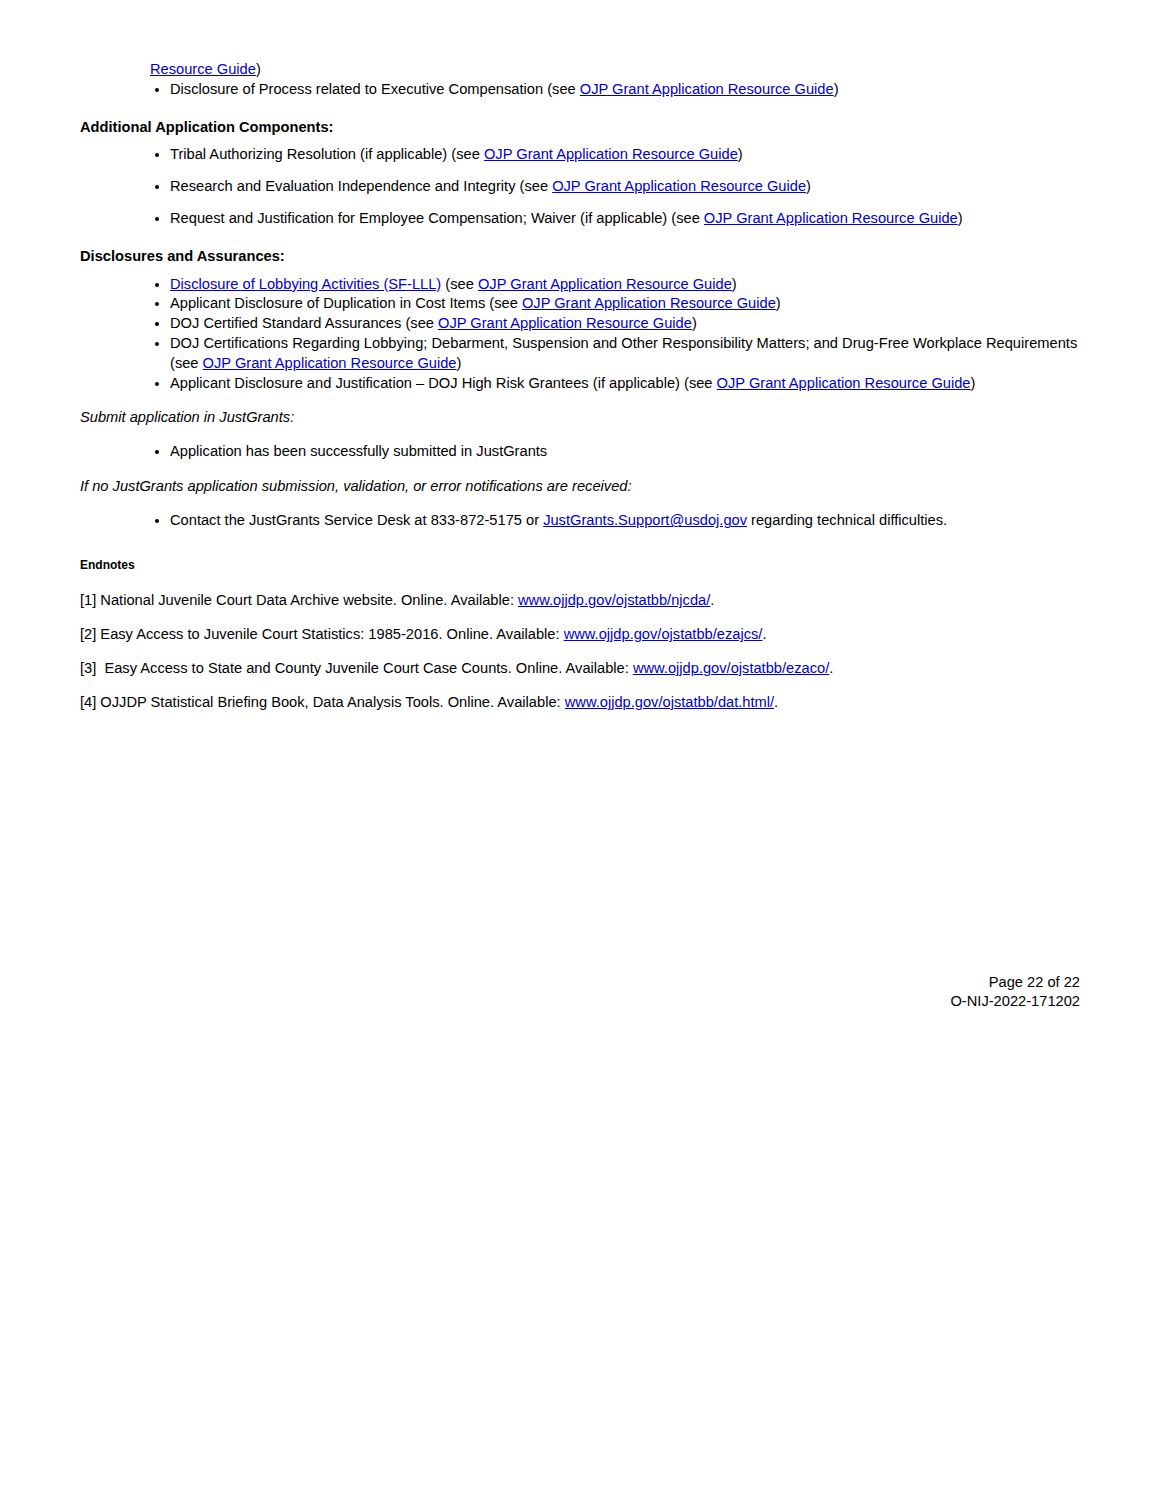Resource Guide)
Disclosure of Process related to Executive Compensation (see OJP Grant Application Resource Guide)
Additional Application Components:
Tribal Authorizing Resolution (if applicable) (see OJP Grant Application Resource Guide)
Research and Evaluation Independence and Integrity (see OJP Grant Application Resource Guide)
Request and Justification for Employee Compensation; Waiver (if applicable) (see OJP Grant Application Resource Guide)
Disclosures and Assurances:
Disclosure of Lobbying Activities (SF-LLL) (see OJP Grant Application Resource Guide)
Applicant Disclosure of Duplication in Cost Items (see OJP Grant Application Resource Guide)
DOJ Certified Standard Assurances (see OJP Grant Application Resource Guide)
DOJ Certifications Regarding Lobbying; Debarment, Suspension and Other Responsibility Matters; and Drug-Free Workplace Requirements (see OJP Grant Application Resource Guide)
Applicant Disclosure and Justification – DOJ High Risk Grantees (if applicable) (see OJP Grant Application Resource Guide)
Submit application in JustGrants:
Application has been successfully submitted in JustGrants
If no JustGrants application submission, validation, or error notifications are received:
Contact the JustGrants Service Desk at 833-872-5175 or JustGrants.Support@usdoj.gov regarding technical difficulties.
Endnotes
[1] National Juvenile Court Data Archive website. Online. Available: www.ojjdp.gov/ojstatbb/njcda/.
[2] Easy Access to Juvenile Court Statistics: 1985-2016. Online. Available: www.ojjdp.gov/ojstatbb/ezajcs/.
[3] Easy Access to State and County Juvenile Court Case Counts. Online. Available: www.ojjdp.gov/ojstatbb/ezaco/.
[4] OJJDP Statistical Briefing Book, Data Analysis Tools. Online. Available: www.ojjdp.gov/ojstatbb/dat.html/.
Page 22 of 22
O-NIJ-2022-171202